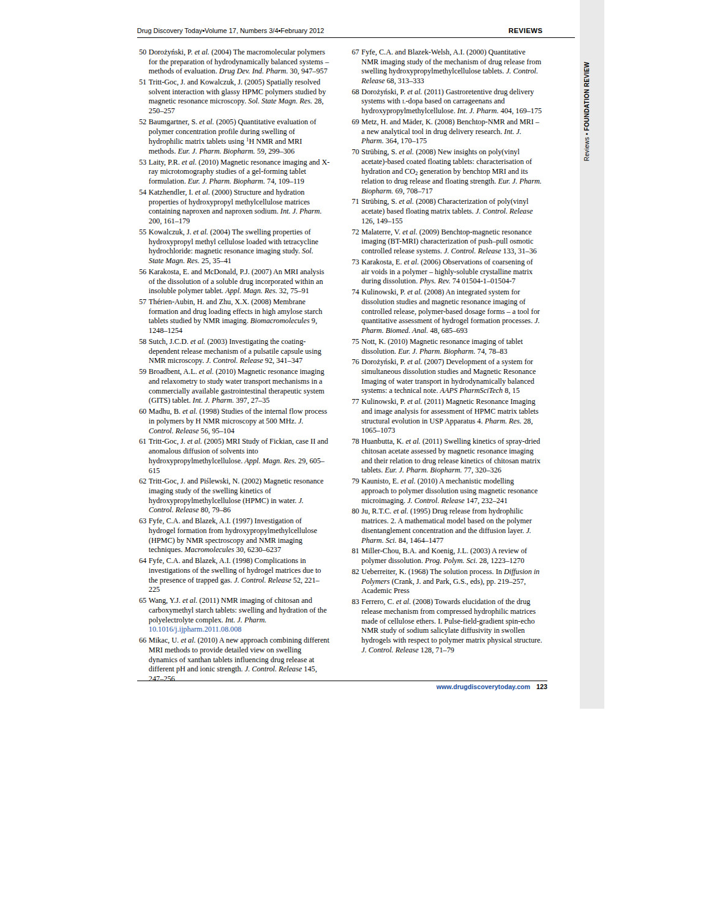Reviews • FOUNDATION REVIEW
Drug Discovery Today•Volume 17, Numbers 3/4•February 2012
REVIEWS
50 Dorożyński, P. et al. (2004) The macromolecular polymers for the preparation of hydrodynamically balanced systems – methods of evaluation. Drug Dev. Ind. Pharm. 30, 947–957
51 Tritt-Goc, J. and Kowalczuk, J. (2005) Spatially resolved solvent interaction with glassy HPMC polymers studied by magnetic resonance microscopy. Sol. State Magn. Res. 28, 250–257
52 Baumgartner, S. et al. (2005) Quantitative evaluation of polymer concentration profile during swelling of hydrophilic matrix tablets using 1H NMR and MRI methods. Eur. J. Pharm. Biopharm. 59, 299–306
53 Laity, P.R. et al. (2010) Magnetic resonance imaging and X-ray microtomography studies of a gel-forming tablet formulation. Eur. J. Pharm. Biopharm. 74, 109–119
54 Katzhendler, I. et al. (2000) Structure and hydration properties of hydroxypropyl methylcellulose matrices containing naproxen and naproxen sodium. Int. J. Pharm. 200, 161–179
55 Kowalczuk, J. et al. (2004) The swelling properties of hydroxypropyl methyl cellulose loaded with tetracycline hydrochloride: magnetic resonance imaging study. Sol. State Magn. Res. 25, 35–41
56 Karakosta, E. and McDonald, P.J. (2007) An MRI analysis of the dissolution of a soluble drug incorporated within an insoluble polymer tablet. Appl. Magn. Res. 32, 75–91
57 Thérien-Aubin, H. and Zhu, X.X. (2008) Membrane formation and drug loading effects in high amylose starch tablets studied by NMR imaging. Biomacromolecules 9, 1248–1254
58 Sutch, J.C.D. et al. (2003) Investigating the coating-dependent release mechanism of a pulsatile capsule using NMR microscopy. J. Control. Release 92, 341–347
59 Broadbent, A.L. et al. (2010) Magnetic resonance imaging and relaxometry to study water transport mechanisms in a commercially available gastrointestinal therapeutic system (GITS) tablet. Int. J. Pharm. 397, 27–35
60 Madhu, B. et al. (1998) Studies of the internal flow process in polymers by H NMR microscopy at 500 MHz. J. Control. Release 56, 95–104
61 Tritt-Goc, J. et al. (2005) MRI Study of Fickian, case II and anomalous diffusion of solvents into hydroxypropylmethylcellulose. Appl. Magn. Res. 29, 605–615
62 Tritt-Goc, J. and Piślewski, N. (2002) Magnetic resonance imaging study of the swelling kinetics of hydroxypropylmethylcellulose (HPMC) in water. J. Control. Release 80, 79–86
63 Fyfe, C.A. and Blazek, A.I. (1997) Investigation of hydrogel formation from hydroxypropylmethylcellulose (HPMC) by NMR spectroscopy and NMR imaging techniques. Macromolecules 30, 6230–6237
64 Fyfe, C.A. and Blazek, A.I. (1998) Complications in investigations of the swelling of hydrogel matrices due to the presence of trapped gas. J. Control. Release 52, 221–225
65 Wang, Y.J. et al. (2011) NMR imaging of chitosan and carboxymethyl starch tablets: swelling and hydration of the polyelectrolyte complex. Int. J. Pharm. 10.1016/j.ijpharm.2011.08.008
66 Mikac, U. et al. (2010) A new approach combining different MRI methods to provide detailed view on swelling dynamics of xanthan tablets influencing drug release at different pH and ionic strength. J. Control. Release 145, 247–256
67 Fyfe, C.A. and Blazek-Welsh, A.I. (2000) Quantitative NMR imaging study of the mechanism of drug release from swelling hydroxypropylmethylcellulose tablets. J. Control. Release 68, 313–333
68 Dorożyński, P. et al. (2011) Gastroretentive drug delivery systems with l-dopa based on carrageenans and hydroxypropylmethylcellulose. Int. J. Pharm. 404, 169–175
69 Metz, H. and Mäder, K. (2008) Benchtop-NMR and MRI – a new analytical tool in drug delivery research. Int. J. Pharm. 364, 170–175
70 Strübing, S. et al. (2008) New insights on poly(vinyl acetate)-based coated floating tablets: characterisation of hydration and CO2 generation by benchtop MRI and its relation to drug release and floating strength. Eur. J. Pharm. Biopharm. 69, 708–717
71 Strübing, S. et al. (2008) Characterization of poly(vinyl acetate) based floating matrix tablets. J. Control. Release 126, 149–155
72 Malaterre, V. et al. (2009) Benchtop-magnetic resonance imaging (BT-MRI) characterization of push–pull osmotic controlled release systems. J. Control. Release 133, 31–36
73 Karakosta, E. et al. (2006) Observations of coarsening of air voids in a polymer – highly-soluble crystalline matrix during dissolution. Phys. Rev. 74 01504-1–01504-7
74 Kulinowski, P. et al. (2008) An integrated system for dissolution studies and magnetic resonance imaging of controlled release, polymer-based dosage forms – a tool for quantitative assessment of hydrogel formation processes. J. Pharm. Biomed. Anal. 48, 685–693
75 Nott, K. (2010) Magnetic resonance imaging of tablet dissolution. Eur. J. Pharm. Biopharm. 74, 78–83
76 Dorożyński, P. et al. (2007) Development of a system for simultaneous dissolution studies and Magnetic Resonance Imaging of water transport in hydrodynamically balanced systems: a technical note. AAPS PharmSciTech 8, 15
77 Kulinowski, P. et al. (2011) Magnetic Resonance Imaging and image analysis for assessment of HPMC matrix tablets structural evolution in USP Apparatus 4. Pharm. Res. 28, 1065–1073
78 Huanbutta, K. et al. (2011) Swelling kinetics of spray-dried chitosan acetate assessed by magnetic resonance imaging and their relation to drug release kinetics of chitosan matrix tablets. Eur. J. Pharm. Biopharm. 77, 320–326
79 Kaunisto, E. et al. (2010) A mechanistic modelling approach to polymer dissolution using magnetic resonance microimaging. J. Control. Release 147, 232–241
80 Ju, R.T.C. et al. (1995) Drug release from hydrophilic matrices. 2. A mathematical model based on the polymer disentanglement concentration and the diffusion layer. J. Pharm. Sci. 84, 1464–1477
81 Miller-Chou, B.A. and Koenig, J.L. (2003) A review of polymer dissolution. Prog. Polym. Sci. 28, 1223–1270
82 Ueberreiter, K. (1968) The solution process. In Diffusion in Polymers (Crank, J. and Park, G.S., eds), pp. 219–257, Academic Press
83 Ferrero, C. et al. (2008) Towards elucidation of the drug release mechanism from compressed hydrophilic matrices made of cellulose ethers. I. Pulse-field-gradient spin-echo NMR study of sodium salicylate diffusivity in swollen hydrogels with respect to polymer matrix physical structure. J. Control. Release 128, 71–79
www.drugdiscoverytoday.com 123